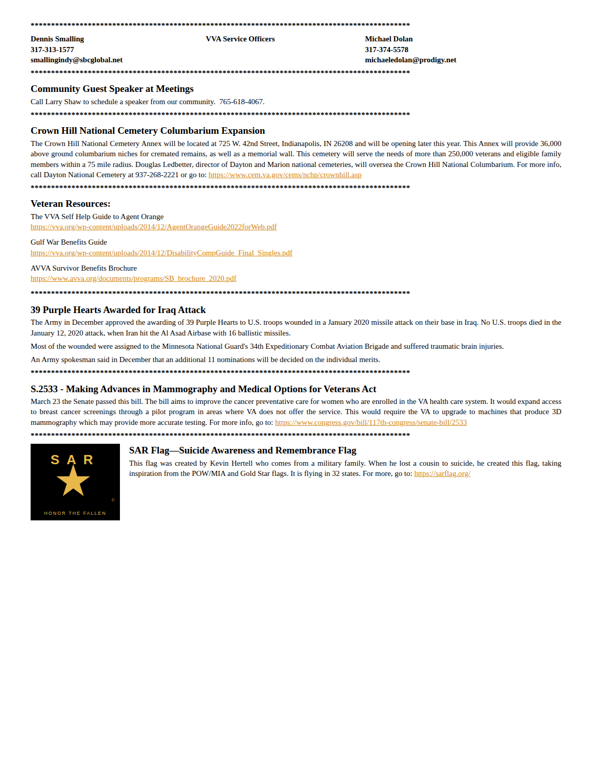*********************************************************************************************
| Dennis Smalling | VVA Service Officers | Michael Dolan |
| 317-313-1577 | | 317-374-5578 |
| smallingindy@sbcglobal.net | | michaeledolan@prodigy.net |
*********************************************************************************************
Community Guest Speaker at Meetings
Call Larry Shaw to schedule a speaker from our community. 765-618-4067.
*********************************************************************************************
Crown Hill National Cemetery Columbarium Expansion
The Crown Hill National Cemetery Annex will be located at 725 W. 42nd Street, Indianapolis, IN 26208 and will be opening later this year. This Annex will provide 36,000 above ground columbarium niches for cremated remains, as well as a memorial wall. This cemetery will serve the needs of more than 250,000 veterans and eligible family members within a 75 mile radius. Douglas Ledbetter, director of Dayton and Marion national cemeteries, will oversea the Crown Hill National Columbarium. For more info, call Dayton National Cemetery at 937-268-2221 or go to: https://www.cem.va.gov/cems/nchp/crownhill.asp
*********************************************************************************************
Veteran Resources:
The VVA Self Help Guide to Agent Orange
https://vva.org/wp-content/uploads/2014/12/AgentOrangeGuide2022forWeb.pdf
Gulf War Benefits Guide
https://vva.org/wp-content/uploads/2014/12/DisabilityCompGuide_Final_Singles.pdf
AVVA Survivor Benefits Brochure
https://www.avva.org/documents/programs/SB_brochure_2020.pdf
*********************************************************************************************
39 Purple Hearts Awarded for Iraq Attack
The Army in December approved the awarding of 39 Purple Hearts to U.S. troops wounded in a January 2020 missile attack on their base in Iraq. No U.S. troops died in the January 12, 2020 attack, when Iran hit the Al Asad Airbase with 16 ballistic missiles.
Most of the wounded were assigned to the Minnesota National Guard's 34th Expeditionary Combat Aviation Brigade and suffered traumatic brain injuries.
An Army spokesman said in December that an additional 11 nominations will be decided on the individual merits.
*********************************************************************************************
S.2533 - Making Advances in Mammography and Medical Options for Veterans Act
March 23 the Senate passed this bill. The bill aims to improve the cancer preventative care for women who are enrolled in the VA health care system. It would expand access to breast cancer screenings through a pilot program in areas where VA does not offer the service. This would require the VA to upgrade to machines that produce 3D mammography which may provide more accurate testing. For more info, go to: https://www.congress.gov/bill/117th-congress/senate-bill/2533
*********************************************************************************************
SAR
©
HONOR THE FALLEN
SAR Flag—Suicide Awareness and Remembrance Flag
This flag was created by Kevin Hertell who comes from a military family. When he lost a cousin to suicide, he created this flag, taking inspiration from the POW/MIA and Gold Star flags. It is flying in 32 states. For more, go to: https://sarflag.org/